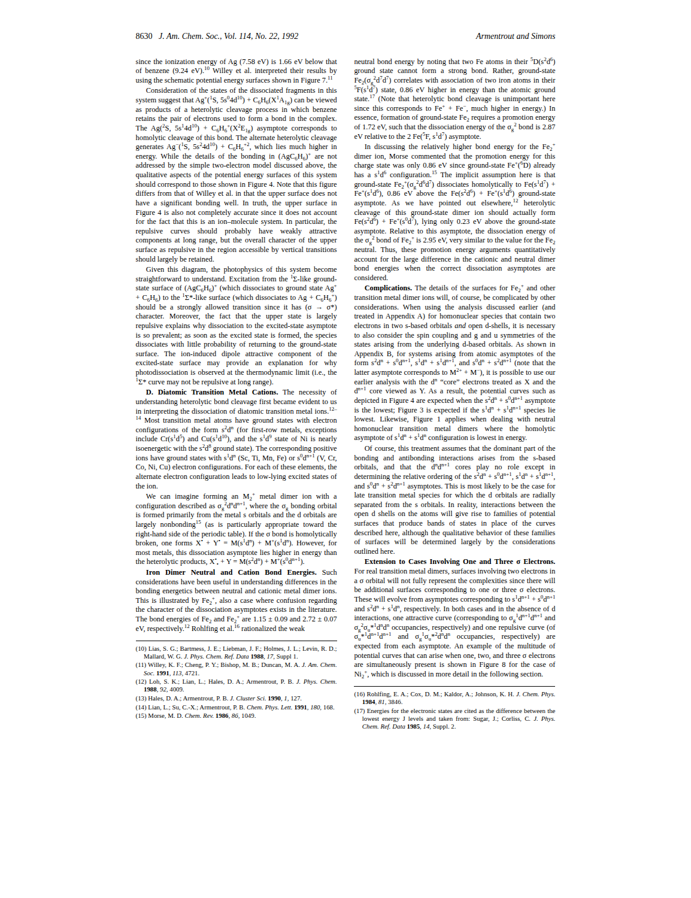8630 J. Am. Chem. Soc., Vol. 114, No. 22, 1992
Armentrout and Simons
since the ionization energy of Ag (7.58 eV) is 1.66 eV below that of benzene (9.24 eV).10 Willey et al. interpreted their results by using the schematic potential energy surfaces shown in Figure 7.11
Consideration of the states of the dissociated fragments in this system suggest that Ag+(1S, 5s04d10) + C6H6(X1A1g) can be viewed as products of a heterolytic cleavage process in which benzene retains the pair of electrons used to form a bond in the complex. The Ag(2S, 5s14d10) + C6H6+(X2E1g) asymptote corresponds to homolytic cleavage of this bond. The alternate heterolytic cleavage generates Ag−(1S, 5s24d10) + C6H6+2, which lies much higher in energy. While the details of the bonding in (AgC6H6)+ are not addressed by the simple two-electron model discussed above, the qualitative aspects of the potential energy surfaces of this system should correspond to those shown in Figure 4. Note that this figure differs from that of Willey et al. in that the upper surface does not have a significant bonding well. In truth, the upper surface in Figure 4 is also not completely accurate since it does not account for the fact that this is an ion–molecule system. In particular, the repulsive curves should probably have weakly attractive components at long range, but the overall character of the upper surface as repulsive in the region accessible by vertical transitions should largely be retained.
Given this diagram, the photophysics of this system become straightforward to understand. Excitation from the 1Σ-like ground-state surface of (AgC6H6)+ (which dissociates to ground state Ag+ + C6H6) to the 1Σ*-like surface (which dissociates to Ag + C6H6+) should be a strongly allowed transition since it has (σ → σ*) character. Moreover, the fact that the upper state is largely repulsive explains why dissociation to the excited-state asymptote is so prevalent; as soon as the excited state is formed, the species dissociates with little probability of returning to the ground-state surface. The ion-induced dipole attractive component of the excited-state surface may provide an explanation for why photodissociation is observed at the thermodynamic limit (i.e., the 1Σ* curve may not be repulsive at long range).
D. Diatomic Transition Metal Cations. The necessity of understanding heterolytic bond cleavage first became evident to us in interpreting the dissociation of diatomic transition metal ions.12–14 Most transition metal atoms have ground states with electron configurations of the form s2dn (for first-row metals, exceptions include Cr(s1d5) and Cu(s1d10), and the s1d9 state of Ni is nearly isoenergetic with the s2d8 ground state). The corresponding positive ions have ground states with s1dn (Sc, Ti, Mn, Fe) or s0dn+1 (V, Cr, Co, Ni, Cu) electron configurations. For each of these elements, the alternate electron configuration leads to low-lying excited states of the ion.
We can imagine forming an M2+ metal dimer ion with a configuration described as σg2dndn+1, where the σg bonding orbital is formed primarily from the metal s orbitals and the d orbitals are largely nonbonding15 (as is particularly appropriate toward the right-hand side of the periodic table). If the σ bond is homolytically broken, one forms X• + Y• = M(s1dn) + M+(s1dn). However, for most metals, this dissociation asymptote lies higher in energy than the heterolytic products, X•• + Y = M(s2dn) + M+(s0dn+1).
Iron Dimer Neutral and Cation Bond Energies. Such considerations have been useful in understanding differences in the bonding energetics between neutral and cationic metal dimer ions. This is illustrated by Fe2+, also a case where confusion regarding the character of the dissociation asymptotes exists in the literature. The bond energies of Fe2 and Fe2+ are 1.15 ± 0.09 and 2.72 ± 0.07 eV, respectively.12 Rohlfing et al.16 rationalized the weak
(10) Lias, S. G.; Bartmess, J. E.; Liebman, J. F.; Holmes, J. L.; Levin, R. D.; Mallard, W. G. J. Phys. Chem. Ref. Data 1988, 17, Suppl 1.
(11) Willey, K. F.; Cheng, P. Y.; Bishop, M. B.; Duncan, M. A. J. Am. Chem. Soc. 1991, 113, 4721.
(12) Loh, S. K.; Lian, L.; Hales, D. A.; Armentrout, P. B. J. Phys. Chem. 1988, 92, 4009.
(13) Hales, D. A.; Armentrout, P. B. J. Cluster Sci. 1990, 1, 127.
(14) Lian, L.; Su, C.-X.; Armentrout, P. B. Chem. Phys. Lett. 1991, 180, 168.
(15) Morse, M. D. Chem. Rev. 1986, 86, 1049.
neutral bond energy by noting that two Fe atoms in their 5D(s2d6) ground state cannot form a strong bond. Rather, ground-state Fe2(σg2d7d7) correlates with association of two iron atoms in their 5F(s1d7) state, 0.86 eV higher in energy than the atomic ground state.17 (Note that heterolytic bond cleavage is unimportant here since this corresponds to Fe+ + Fe−, much higher in energy.) In essence, formation of ground-state Fe2 requires a promotion energy of 1.72 eV, such that the dissociation energy of the σg2 bond is 2.87 eV relative to the 2 Fe(5F, s1d7) asymptote.
In discussing the relatively higher bond energy for the Fe2+ dimer ion, Morse commented that the promotion energy for this charge state was only 0.86 eV since ground-state Fe+(6D) already has a s1d6 configuration.15 The implicit assumption here is that ground-state Fe2+(σg2d6d7) dissociates homolytically to Fe(s1d7) + Fe+(s1d6), 0.86 eV above the Fe(s2d6) + Fe+(s1d6) ground-state asymptote. As we have pointed out elsewhere,12 heterolytic cleavage of this ground-state dimer ion should actually form Fe(s2d6) + Fe+(s0d7), lying only 0.23 eV above the ground-state asymptote. Relative to this asymptote, the dissociation energy of the σg2 bond of Fe2+ is 2.95 eV, very similar to the value for the Fe2 neutral. Thus, these promotion energy arguments quantitatively account for the large difference in the cationic and neutral dimer bond energies when the correct dissociation asymptotes are considered.
Complications. The details of the surfaces for Fe2+ and other transition metal dimer ions will, of course, be complicated by other considerations. When using the analysis discussed earlier (and treated in Appendix A) for homonuclear species that contain two electrons in two s-based orbitals and open d-shells, it is necessary to also consider the spin coupling and g and u symmetries of the states arising from the underlying d-based orbitals. As shown in Appendix B, for systems arising from atomic asymptotes of the form s2dn + s0dn+1, s1dn + s1dn+1, and s0dn + s2dn+1 (note that the latter asymptote corresponds to M2+ + M−), it is possible to use our earlier analysis with the dn “core” electrons treated as X and the dn+1 core viewed as Y. As a result, the potential curves such as depicted in Figure 4 are expected when the s2dn + s0dn+1 asymptote is the lowest; Figure 3 is expected if the s1dn + s1dn+1 species lie lowest. Likewise, Figure 1 applies when dealing with neutral homonuclear transition metal dimers where the homolytic asymptote of s1dn + s1dn configuration is lowest in energy.
Of course, this treatment assumes that the dominant part of the bonding and antibonding interactions arises from the s-based orbitals, and that the dndn+1 cores play no role except in determining the relative ordering of the s2dn + s0dn+1, s1dn + s1dn+1, and s0dn + s2dn+1 asymptotes. This is most likely to be the case for late transition metal species for which the d orbitals are radially separated from the s orbitals. In reality, interactions between the open d shells on the atoms will give rise to families of potential surfaces that produce bands of states in place of the curves described here, although the qualitative behavior of these families of surfaces will be determined largely by the considerations outlined here.
Extension to Cases Involving One and Three σ Electrons. For real transition metal dimers, surfaces involving two electrons in a σ orbital will not fully represent the complexities since there will be additional surfaces corresponding to one or three σ electrons. These will evolve from asymptotes corresponding to s1dn+1 + s0dn+1 and s2dn + s1dn, respectively. In both cases and in the absence of d interactions, one attractive curve (corresponding to σg1dn+1dn+1 and σg2σu*1dndn occupancies, respectively) and one repulsive curve (of σu*1dn+1dn+1 and σg1σu*2dndn occupancies, respectively) are expected from each asymptote. An example of the multitude of potential curves that can arise when one, two, and three σ electrons are simultaneously present is shown in Figure 8 for the case of Ni2+, which is discussed in more detail in the following section.
(16) Rohlfing, E. A.; Cox, D. M.; Kaldor, A.; Johnson, K. H. J. Chem. Phys. 1984, 81, 3846.
(17) Energies for the electronic states are cited as the difference between the lowest energy J levels and taken from: Sugar, J.; Corliss, C. J. Phys. Chem. Ref. Data 1985, 14, Suppl. 2.